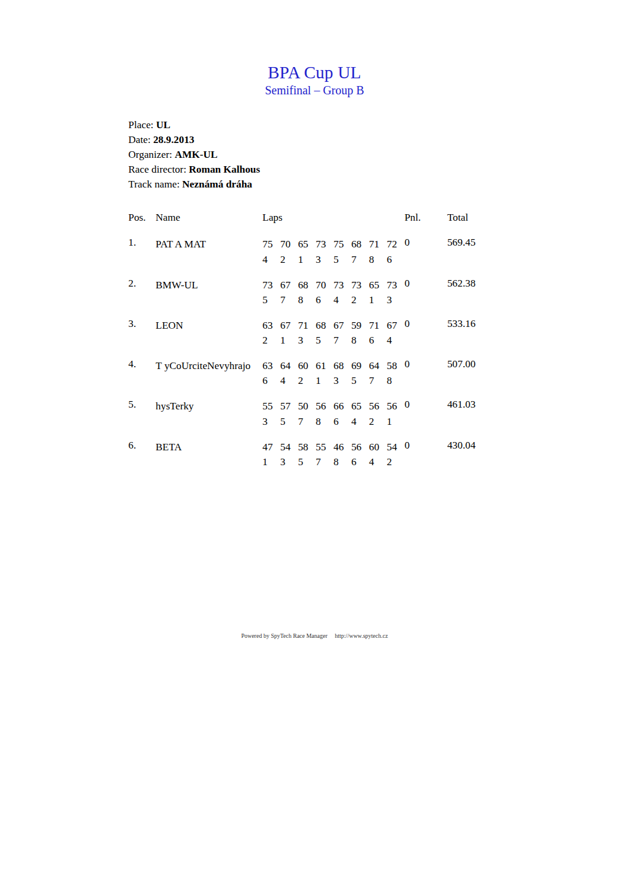BPA Cup UL
Semifinal – Group B
Place: UL
Date: 28.9.2013
Organizer: AMK-UL
Race director: Roman Kalhous
Track name: Neznámá dráha
| Pos. | Name | Laps | Pnl. | Total |
| --- | --- | --- | --- | --- |
| 1. | PAT A MAT | 75 70 65 73 75 68 71 72 4 2 1 3 5 7 8 6 | 0 | 569.45 |
| 2. | BMW-UL | 73 67 68 70 73 73 65 73 5 7 8 6 4 2 1 3 | 0 | 562.38 |
| 3. | LEON | 63 67 71 68 67 59 71 67 2 1 3 5 7 8 6 4 | 0 | 533.16 |
| 4. | T yCoUrciteNevyhrajo | 63 64 60 61 68 69 64 58 6 4 2 1 3 5 7 8 | 0 | 507.00 |
| 5. | hysTerky | 55 57 50 56 66 65 56 56 3 5 7 8 6 4 2 1 | 0 | 461.03 |
| 6. | BETA | 47 54 58 55 46 56 60 54 1 3 5 7 8 6 4 2 | 0 | 430.04 |
Powered by SpyTech Race Manager http://www.spytech.cz